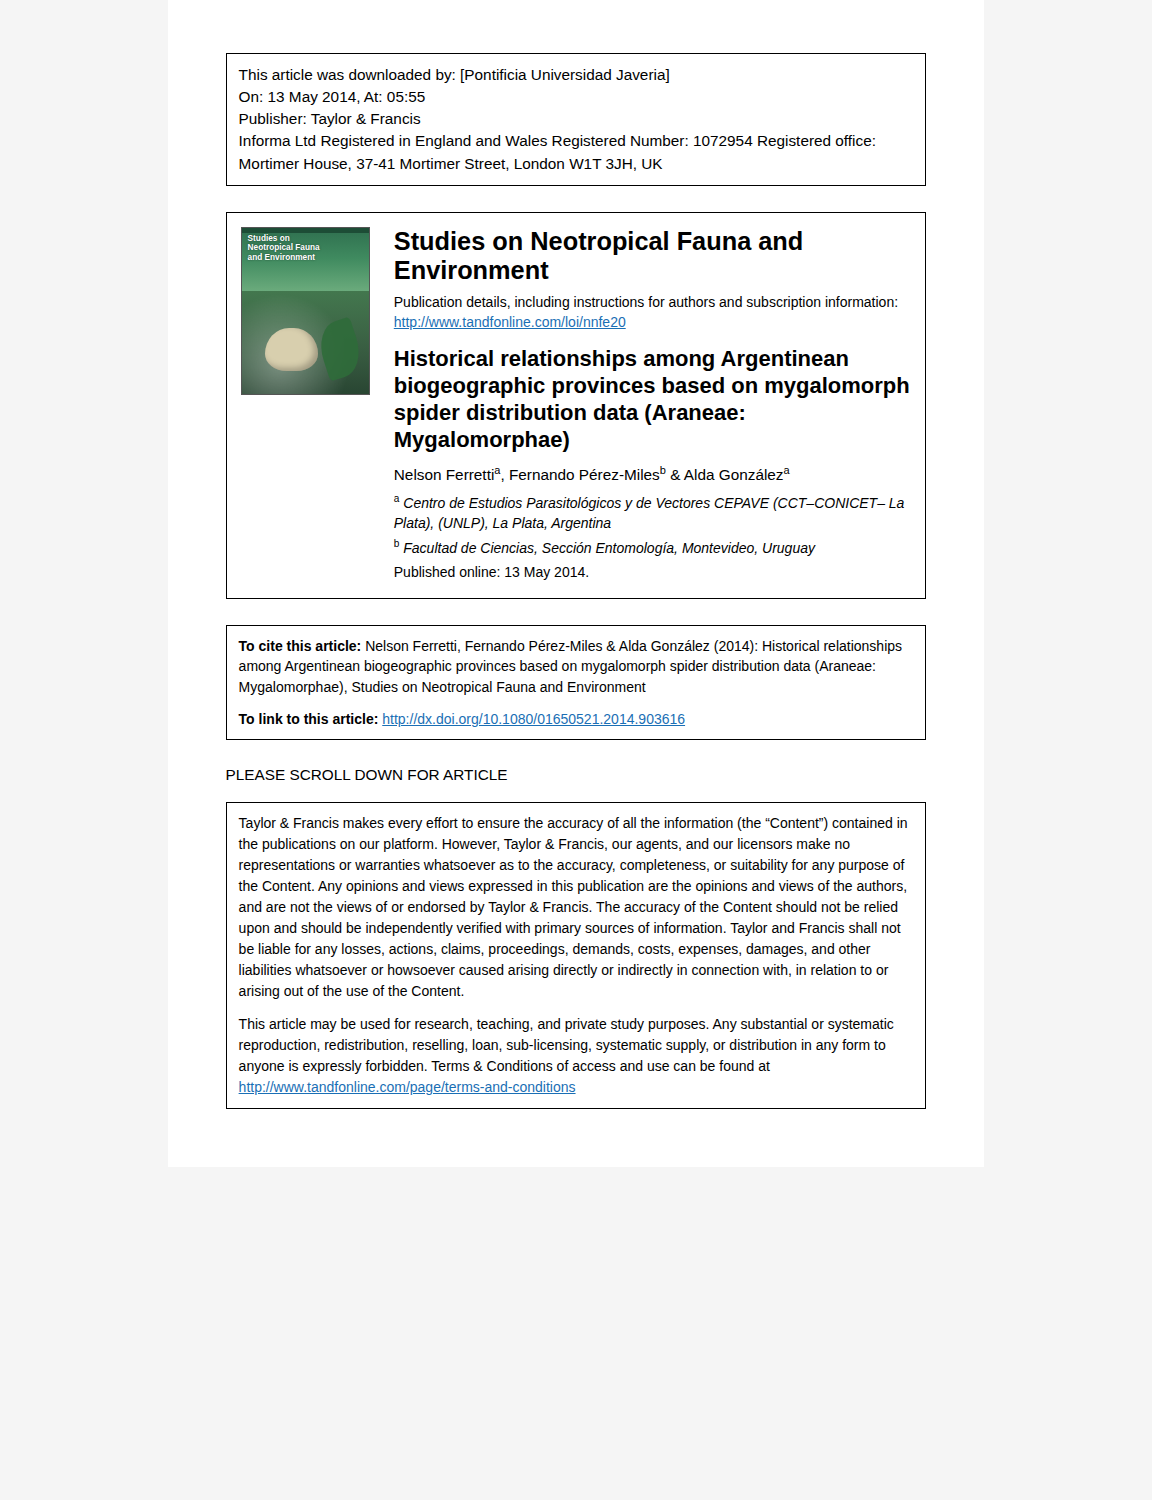This article was downloaded by: [Pontificia Universidad Javeria]
On: 13 May 2014, At: 05:55
Publisher: Taylor & Francis
Informa Ltd Registered in England and Wales Registered Number: 1072954 Registered office: Mortimer House, 37-41 Mortimer Street, London W1T 3JH, UK
Studies on
Neotropical Fauna
and Environment
Studies on Neotropical Fauna and Environment
Publication details, including instructions for authors and subscription information:
http://www.tandfonline.com/loi/nnfe20
Historical relationships among Argentinean biogeographic provinces based on mygalomorph spider distribution data (Araneae: Mygalomorphae)
Nelson Ferrettia, Fernando Pérez-Milesb & Alda Gonzáleza
a Centro de Estudios Parasitológicos y de Vectores CEPAVE (CCT–CONICET– La Plata), (UNLP), La Plata, Argentina
b Facultad de Ciencias, Sección Entomología, Montevideo, Uruguay
Published online: 13 May 2014.
To cite this article: Nelson Ferretti, Fernando Pérez-Miles & Alda González (2014): Historical relationships among Argentinean biogeographic provinces based on mygalomorph spider distribution data (Araneae: Mygalomorphae), Studies on Neotropical Fauna and Environment
To link to this article: http://dx.doi.org/10.1080/01650521.2014.903616
PLEASE SCROLL DOWN FOR ARTICLE
Taylor & Francis makes every effort to ensure the accuracy of all the information (the “Content”) contained in the publications on our platform. However, Taylor & Francis, our agents, and our licensors make no representations or warranties whatsoever as to the accuracy, completeness, or suitability for any purpose of the Content. Any opinions and views expressed in this publication are the opinions and views of the authors, and are not the views of or endorsed by Taylor & Francis. The accuracy of the Content should not be relied upon and should be independently verified with primary sources of information. Taylor and Francis shall not be liable for any losses, actions, claims, proceedings, demands, costs, expenses, damages, and other liabilities whatsoever or howsoever caused arising directly or indirectly in connection with, in relation to or arising out of the use of the Content.
This article may be used for research, teaching, and private study purposes. Any substantial or systematic reproduction, redistribution, reselling, loan, sub-licensing, systematic supply, or distribution in any form to anyone is expressly forbidden. Terms & Conditions of access and use can be found at http://www.tandfonline.com/page/terms-and-conditions